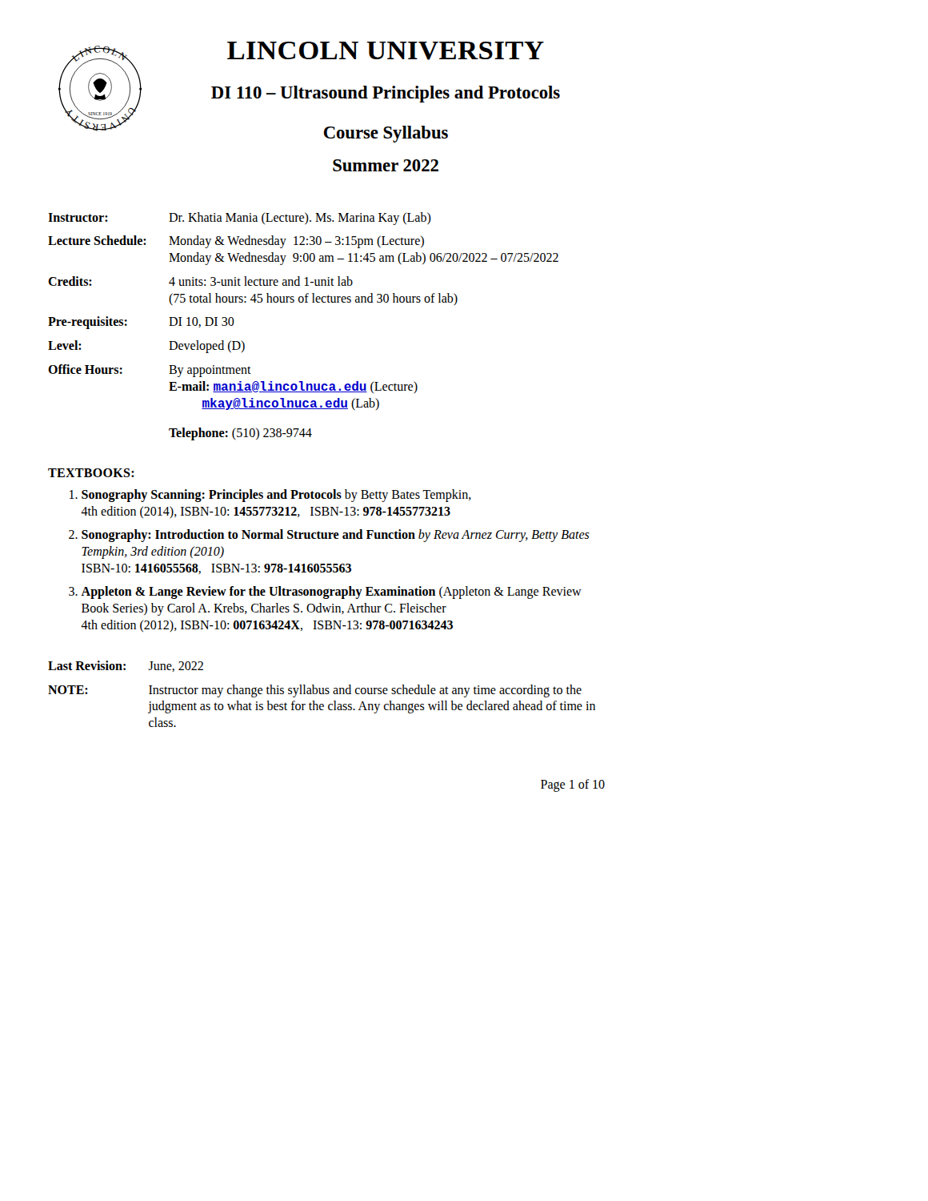LINCOLN UNIVERSITY SINCE 1919
LINCOLN UNIVERSITY
DI 110 – Ultrasound Principles and Protocols
Course Syllabus
Summer 2022
| Instructor: | Dr. Khatia Mania (Lecture). Ms. Marina Kay (Lab) |
| Lecture Schedule: | Monday & Wednesday 12:30 – 3:15pm (Lecture) Monday & Wednesday 9:00 am – 11:45 am (Lab) 06/20/2022 – 07/25/2022 |
| Credits: | 4 units: 3-unit lecture and 1-unit lab (75 total hours: 45 hours of lectures and 30 hours of lab) |
| Pre-requisites: | DI 10, DI 30 |
| Level: | Developed (D) |
| Office Hours: | By appointment E-mail: mania@lincolnuca.edu (Lecture) mkay@lincolnuca.edu (Lab) Telephone: (510) 238-9744 |
TEXTBOOKS:
Sonography Scanning: Principles and Protocols by Betty Bates Tempkin,
4th edition (2014), ISBN-10: 1455773212, ISBN-13: 978-1455773213
Sonography: Introduction to Normal Structure and Function by Reva Arnez Curry, Betty Bates Tempkin, 3rd edition (2010)
ISBN-10: 1416055568, ISBN-13: 978-1416055563
Appleton & Lange Review for the Ultrasonography Examination (Appleton & Lange Review Book Series) by Carol A. Krebs, Charles S. Odwin, Arthur C. Fleischer
4th edition (2012), ISBN-10: 007163424X, ISBN-13: 978-0071634243
| Last Revision: | June, 2022 |
| NOTE: | Instructor may change this syllabus and course schedule at any time according to the judgment as to what is best for the class. Any changes will be declared ahead of time in class. |
Page 1 of 10